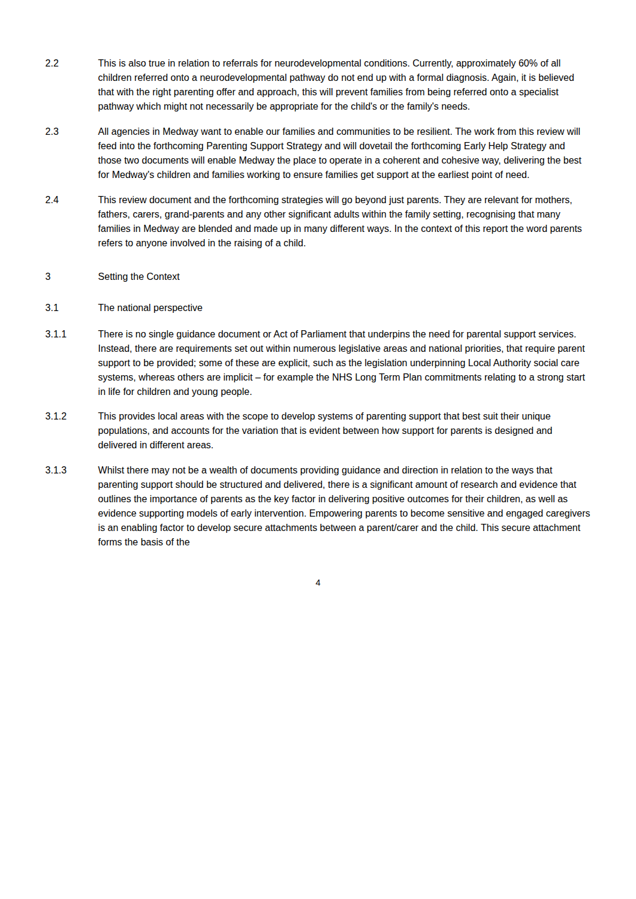2.2
This is also true in relation to referrals for neurodevelopmental conditions. Currently, approximately 60% of all children referred onto a neurodevelopmental pathway do not end up with a formal diagnosis. Again, it is believed that with the right parenting offer and approach, this will prevent families from being referred onto a specialist pathway which might not necessarily be appropriate for the child's or the family's needs.
2.3
All agencies in Medway want to enable our families and communities to be resilient. The work from this review will feed into the forthcoming Parenting Support Strategy and will dovetail the forthcoming Early Help Strategy and those two documents will enable Medway the place to operate in a coherent and cohesive way, delivering the best for Medway's children and families working to ensure families get support at the earliest point of need.
2.4
This review document and the forthcoming strategies will go beyond just parents. They are relevant for mothers, fathers, carers, grand-parents and any other significant adults within the family setting, recognising that many families in Medway are blended and made up in many different ways. In the context of this report the word parents refers to anyone involved in the raising of a child.
3 Setting the Context
3.1 The national perspective
3.1.1
There is no single guidance document or Act of Parliament that underpins the need for parental support services. Instead, there are requirements set out within numerous legislative areas and national priorities, that require parent support to be provided; some of these are explicit, such as the legislation underpinning Local Authority social care systems, whereas others are implicit – for example the NHS Long Term Plan commitments relating to a strong start in life for children and young people.
3.1.2
This provides local areas with the scope to develop systems of parenting support that best suit their unique populations, and accounts for the variation that is evident between how support for parents is designed and delivered in different areas.
3.1.3
Whilst there may not be a wealth of documents providing guidance and direction in relation to the ways that parenting support should be structured and delivered, there is a significant amount of research and evidence that outlines the importance of parents as the key factor in delivering positive outcomes for their children, as well as evidence supporting models of early intervention. Empowering parents to become sensitive and engaged caregivers is an enabling factor to develop secure attachments between a parent/carer and the child. This secure attachment forms the basis of the
4